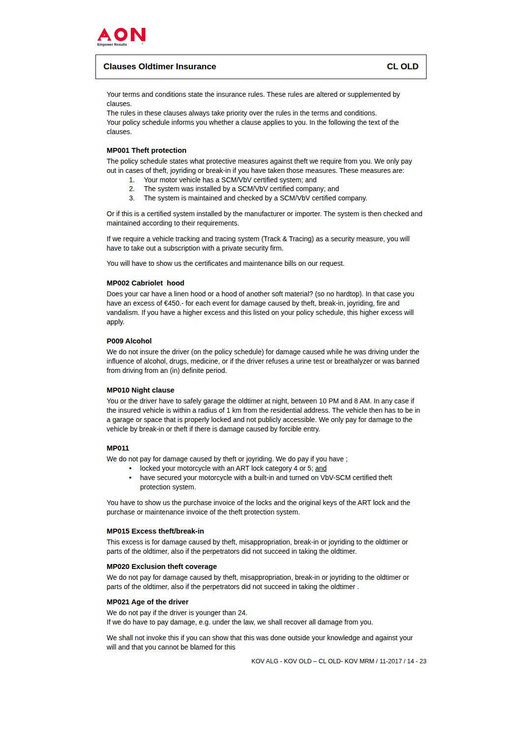Empower Results ®
Clauses Oldtimer Insurance CL OLD
Your terms and conditions state the insurance rules. These rules are altered or supplemented by clauses.
The rules in these clauses always take priority over the rules in the terms and conditions.
Your policy schedule informs you whether a clause applies to you. In the following the text of the clauses.
MP001 Theft protection
The policy schedule states what protective measures against theft we require from you. We only pay out in cases of theft, joyriding or break-in if you have taken those measures. These measures are:
1. Your motor vehicle has a SCM/VbV certified system; and
2. The system was installed by a SCM/VbV certified company; and
3. The system is maintained and checked by a SCM/VbV certified company.
Or if this is a certified system installed by the manufacturer or importer. The system is then checked and maintained according to their requirements.
If we require a vehicle tracking and tracing system (Track & Tracing) as a security measure, you will have to take out a subscription with a private security firm.
You will have to show us the certificates and maintenance bills on our request.
MP002 Cabriolet hood
Does your car have a linen hood or a hood of another soft material? (so no hardtop). In that case you have an excess of €450.- for each event for damage caused by theft, break-in, joyriding, fire and vandalism. If you have a higher excess and this listed on your policy schedule, this higher excess will apply.
P009 Alcohol
We do not insure the driver (on the policy schedule) for damage caused while he was driving under the influence of alcohol, drugs, medicine, or if the driver refuses a urine test or breathalyzer or was banned from driving from an (in) definite period.
MP010 Night clause
You or the driver have to safely garage the oldtimer at night, between 10 PM and 8 AM. In any case if the insured vehicle is within a radius of 1 km from the residential address. The vehicle then has to be in a garage or space that is properly locked and not publicly accessible. We only pay for damage to the vehicle by break-in or theft if there is damage caused by forcible entry.
MP011
We do not pay for damage caused by theft or joyriding. We do pay if you have ;
locked your motorcycle with an ART lock category 4 or 5; and
have secured your motorcycle with a built-in and turned on VbV-SCM certified theft protection system.
You have to show us the purchase invoice of the locks and the original keys of the ART lock and the purchase or maintenance invoice of the theft protection system.
MP015 Excess theft/break-in
This excess is for damage caused by theft, misappropriation, break-in or joyriding to the oldtimer or parts of the oldtimer, also if the perpetrators did not succeed in taking the oldtimer.
MP020 Exclusion theft coverage
We do not pay for damage caused by theft, misappropriation, break-in or joyriding to the oldtimer or parts of the oldtimer, also if the perpetrators did not succeed in taking the oldtimer .
MP021 Age of the driver
We do not pay if the driver is younger than 24.
If we do have to pay damage, e.g. under the law, we shall recover all damage from you.
We shall not invoke this if you can show that this was done outside your knowledge and against your will and that you cannot be blamed for this
KOV ALG - KOV OLD – CL OLD- KOV MRM / 11-2017 / 14 - 23